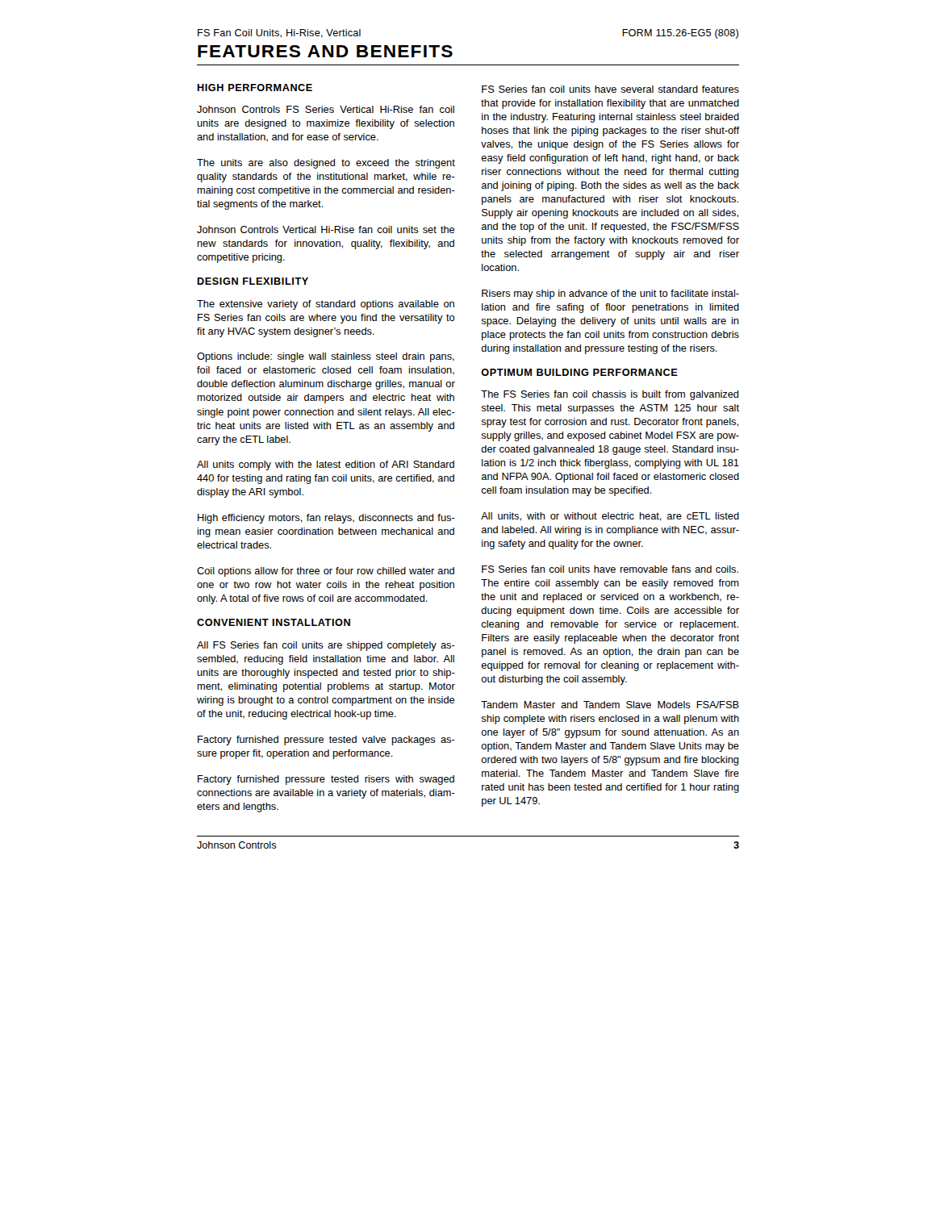FS Fan Coil Units, Hi-Rise, Vertical
FORM 115.26-EG5 (808)
Features and Benefits
High Performance
Johnson Controls FS Series Vertical Hi-Rise fan coil units are designed to maximize flexibility of selection and installation, and for ease of service.
The units are also designed to exceed the stringent quality standards of the institutional market, while remaining cost competitive in the commercial and residential segments of the market.
Johnson Controls Vertical Hi-Rise fan coil units set the new standards for innovation, quality, flexibility, and competitive pricing.
Design Flexibility
The extensive variety of standard options available on FS Series fan coils are where you find the versatility to fit any HVAC system designer’s needs.
Options include: single wall stainless steel drain pans, foil faced or elastomeric closed cell foam insulation, double deflection aluminum discharge grilles, manual or motorized outside air dampers and electric heat with single point power connection and silent relays. All electric heat units are listed with ETL as an assembly and carry the cETL label.
All units comply with the latest edition of ARI Standard 440 for testing and rating fan coil units, are certified, and display the ARI symbol.
High efficiency motors, fan relays, disconnects and fusing mean easier coordination between mechanical and electrical trades.
Coil options allow for three or four row chilled water and one or two row hot water coils in the reheat position only. A total of five rows of coil are accommodated.
Convenient Installation
All FS Series fan coil units are shipped completely assembled, reducing field installation time and labor. All units are thoroughly inspected and tested prior to shipment, eliminating potential problems at startup. Motor wiring is brought to a control compartment on the inside of the unit, reducing electrical hook-up time.
Factory furnished pressure tested valve packages assure proper fit, operation and performance.
Factory furnished pressure tested risers with swaged connections are available in a variety of materials, diameters and lengths.
FS Series fan coil units have several standard features that provide for installation flexibility that are unmatched in the industry. Featuring internal stainless steel braided hoses that link the piping packages to the riser shut-off valves, the unique design of the FS Series allows for easy field configuration of left hand, right hand, or back riser connections without the need for thermal cutting and joining of piping. Both the sides as well as the back panels are manufactured with riser slot knockouts. Supply air opening knockouts are included on all sides, and the top of the unit. If requested, the FSC/FSM/FSS units ship from the factory with knockouts removed for the selected arrangement of supply air and riser location.
Risers may ship in advance of the unit to facilitate installation and fire safing of floor penetrations in limited space. Delaying the delivery of units until walls are in place protects the fan coil units from construction debris during installation and pressure testing of the risers.
Optimum Building Performance
The FS Series fan coil chassis is built from galvanized steel. This metal surpasses the ASTM 125 hour salt spray test for corrosion and rust. Decorator front panels, supply grilles, and exposed cabinet Model FSX are powder coated galvannealed 18 gauge steel. Standard insulation is 1/2 inch thick fiberglass, complying with UL 181 and NFPA 90A. Optional foil faced or elastomeric closed cell foam insulation may be specified.
All units, with or without electric heat, are cETL listed and labeled. All wiring is in compliance with NEC, assuring safety and quality for the owner.
FS Series fan coil units have removable fans and coils. The entire coil assembly can be easily removed from the unit and replaced or serviced on a workbench, reducing equipment down time. Coils are accessible for cleaning and removable for service or replacement. Filters are easily replaceable when the decorator front panel is removed. As an option, the drain pan can be equipped for removal for cleaning or replacement without disturbing the coil assembly.
Tandem Master and Tandem Slave Models FSA/FSB ship complete with risers enclosed in a wall plenum with one layer of 5/8" gypsum for sound attenuation. As an option, Tandem Master and Tandem Slave Units may be ordered with two layers of 5/8" gypsum and fire blocking material. The Tandem Master and Tandem Slave fire rated unit has been tested and certified for 1 hour rating per UL 1479.
Johnson Controls
3